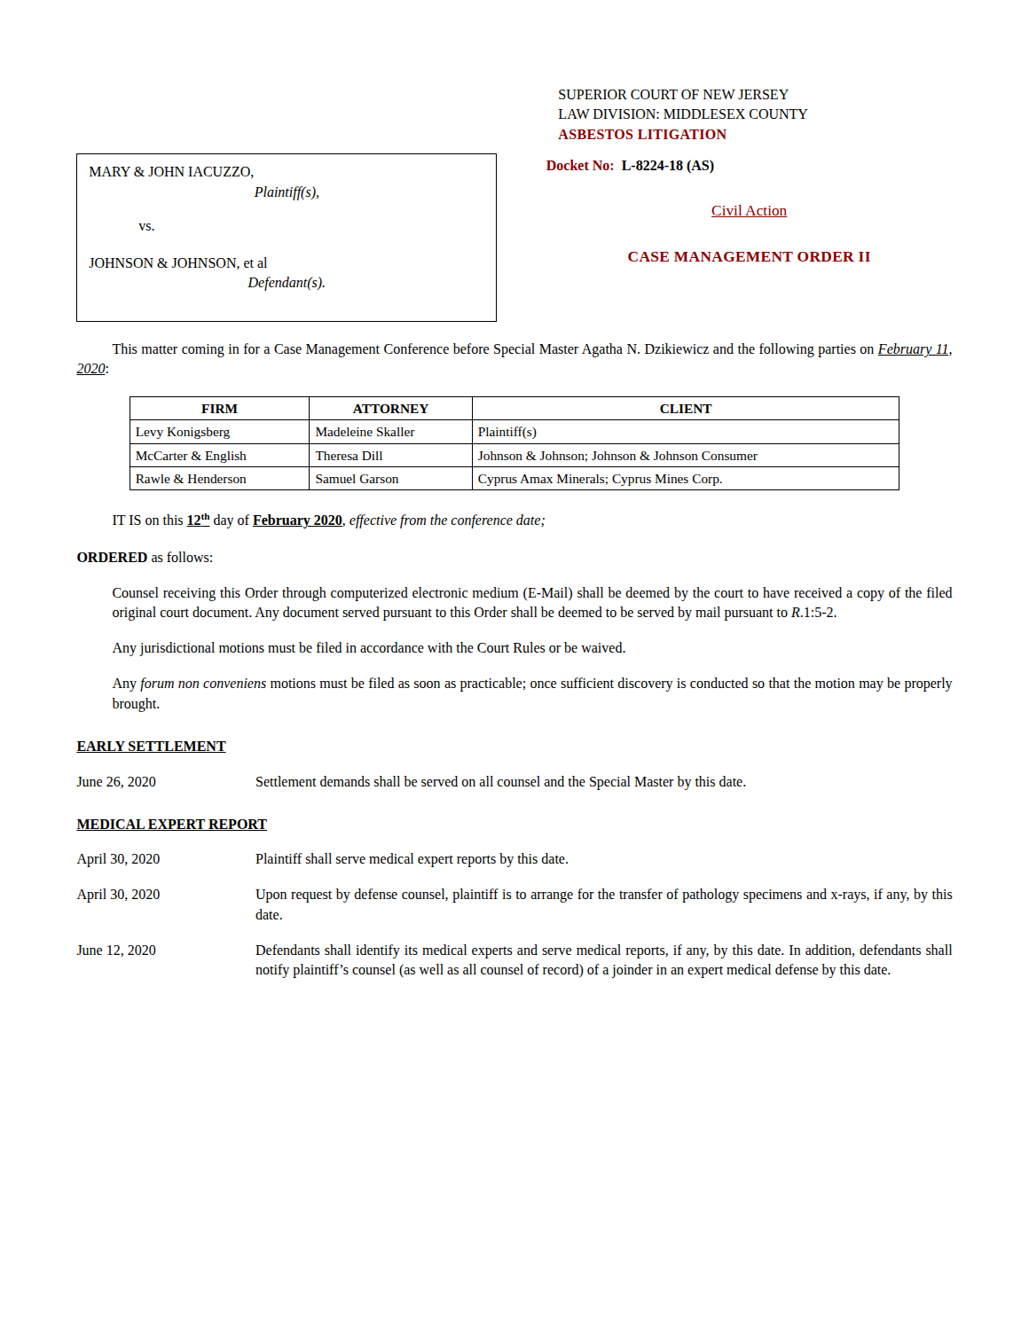SUPERIOR COURT OF NEW JERSEY
LAW DIVISION: MIDDLESEX COUNTY
ASBESTOS LITIGATION
MARY & JOHN IACUZZO,
Plaintiff(s),
vs.
JOHNSON & JOHNSON, et al
Defendant(s).
Docket No: L-8224-18 (AS)
Civil Action
CASE MANAGEMENT ORDER II
This matter coming in for a Case Management Conference before Special Master Agatha N. Dzikiewicz and the following parties on February 11, 2020:
| FIRM | ATTORNEY | CLIENT |
| --- | --- | --- |
| Levy Konigsberg | Madeleine Skaller | Plaintiff(s) |
| McCarter & English | Theresa Dill | Johnson & Johnson; Johnson & Johnson Consumer |
| Rawle & Henderson | Samuel Garson | Cyprus Amax Minerals; Cyprus Mines Corp. |
IT IS on this 12th day of February 2020, effective from the conference date;
ORDERED as follows:
Counsel receiving this Order through computerized electronic medium (E-Mail) shall be deemed by the court to have received a copy of the filed original court document. Any document served pursuant to this Order shall be deemed to be served by mail pursuant to R.1:5-2.
Any jurisdictional motions must be filed in accordance with the Court Rules or be waived.
Any forum non conveniens motions must be filed as soon as practicable; once sufficient discovery is conducted so that the motion may be properly brought.
EARLY SETTLEMENT
June 26, 2020
Settlement demands shall be served on all counsel and the Special Master by this date.
MEDICAL EXPERT REPORT
April 30, 2020
Plaintiff shall serve medical expert reports by this date.
April 30, 2020
Upon request by defense counsel, plaintiff is to arrange for the transfer of pathology specimens and x-rays, if any, by this date.
June 12, 2020
Defendants shall identify its medical experts and serve medical reports, if any, by this date. In addition, defendants shall notify plaintiff’s counsel (as well as all counsel of record) of a joinder in an expert medical defense by this date.